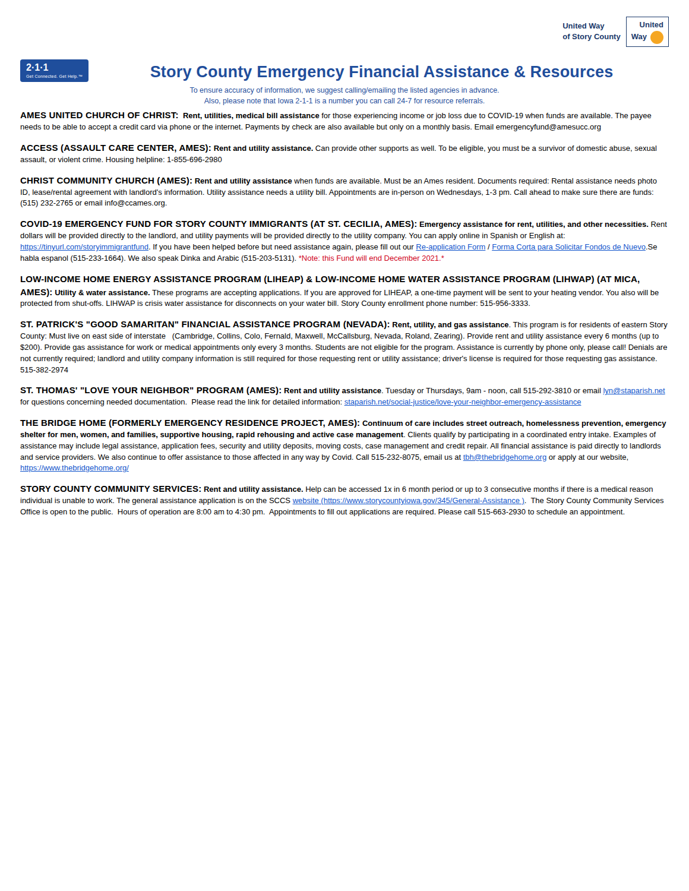United Way
of Story County United
Way
2·1·1Get Connected. Get Help.™
Story County Emergency Financial Assistance & Resources
To ensure accuracy of information, we suggest calling/emailing the listed agencies in advance.
Also, please note that Iowa 2-1-1 is a number you can call 24-7 for resource referrals.
AMES UNITED CHURCH OF CHRIST: Rent, utilities, medical bill assistance for those experiencing income or job loss due to COVID-19 when funds are available. The payee needs to be able to accept a credit card via phone or the internet. Payments by check are also available but only on a monthly basis. Email emergencyfund@amesucc.org
ACCESS (ASSAULT CARE CENTER, AMES): Rent and utility assistance. Can provide other supports as well. To be eligible, you must be a survivor of domestic abuse, sexual assault, or violent crime. Housing helpline: 1-855-696-2980
CHRIST COMMUNITY CHURCH (AMES): Rent and utility assistance when funds are available. Must be an Ames resident. Documents required: Rental assistance needs photo ID, lease/rental agreement with landlord's information. Utility assistance needs a utility bill. Appointments are in-person on Wednesdays, 1-3 pm. Call ahead to make sure there are funds: (515) 232-2765 or email info@ccames.org.
COVID-19 EMERGENCY FUND FOR STORY COUNTY IMMIGRANTS (AT ST. CECILIA, AMES): Emergency assistance for rent, utilities, and other necessities. Rent dollars will be provided directly to the landlord, and utility payments will be provided directly to the utility company. You can apply online in Spanish or English at: https://tinyurl.com/storyimmigrantfund. If you have been helped before but need assistance again, please fill out our Re-application Form / Forma Corta para Solicitar Fondos de Nuevo.Se habla espanol (515-233-1664). We also speak Dinka and Arabic (515-203-5131). *Note: this Fund will end December 2021.*
LOW-INCOME HOME ENERGY ASSISTANCE PROGRAM (LIHEAP) & LOW-INCOME HOME WATER ASSISTANCE PROGRAM (LIHWAP) (AT MICA, AMES): Utility & water assistance. These programs are accepting applications. If you are approved for LIHEAP, a one-time payment will be sent to your heating vendor. You also will be protected from shut-offs. LIHWAP is crisis water assistance for disconnects on your water bill. Story County enrollment phone number: 515-956-3333.
ST. PATRICK'S "GOOD SAMARITAN" FINANCIAL ASSISTANCE PROGRAM (NEVADA): Rent, utility, and gas assistance. This program is for residents of eastern Story County: Must live on east side of interstate (Cambridge, Collins, Colo, Fernald, Maxwell, McCallsburg, Nevada, Roland, Zearing). Provide rent and utility assistance every 6 months (up to $200). Provide gas assistance for work or medical appointments only every 3 months. Students are not eligible for the program. Assistance is currently by phone only, please call! Denials are not currently required; landlord and utility company information is still required for those requesting rent or utility assistance; driver's license is required for those requesting gas assistance. 515-382-2974
ST. THOMAS' "LOVE YOUR NEIGHBOR" PROGRAM (AMES): Rent and utility assistance. Tuesday or Thursdays, 9am - noon, call 515-292-3810 or email lyn@staparish.net for questions concerning needed documentation. Please read the link for detailed information: staparish.net/social-justice/love-your-neighbor-emergency-assistance
THE BRIDGE HOME (FORMERLY EMERGENCY RESIDENCE PROJECT, AMES): Continuum of care includes street outreach, homelessness prevention, emergency shelter for men, women, and families, supportive housing, rapid rehousing and active case management. Clients qualify by participating in a coordinated entry intake. Examples of assistance may include legal assistance, application fees, security and utility deposits, moving costs, case management and credit repair. All financial assistance is paid directly to landlords and service providers. We also continue to offer assistance to those affected in any way by Covid. Call 515-232-8075, email us at tbh@thebridgehome.org or apply at our website, https://www.thebridgehome.org/
STORY COUNTY COMMUNITY SERVICES: Rent and utility assistance. Help can be accessed 1x in 6 month period or up to 3 consecutive months if there is a medical reason individual is unable to work. The general assistance application is on the SCCS website (https://www.storycountyiowa.gov/345/General-Assistance ). The Story County Community Services Office is open to the public. Hours of operation are 8:00 am to 4:30 pm. Appointments to fill out applications are required. Please call 515-663-2930 to schedule an appointment.